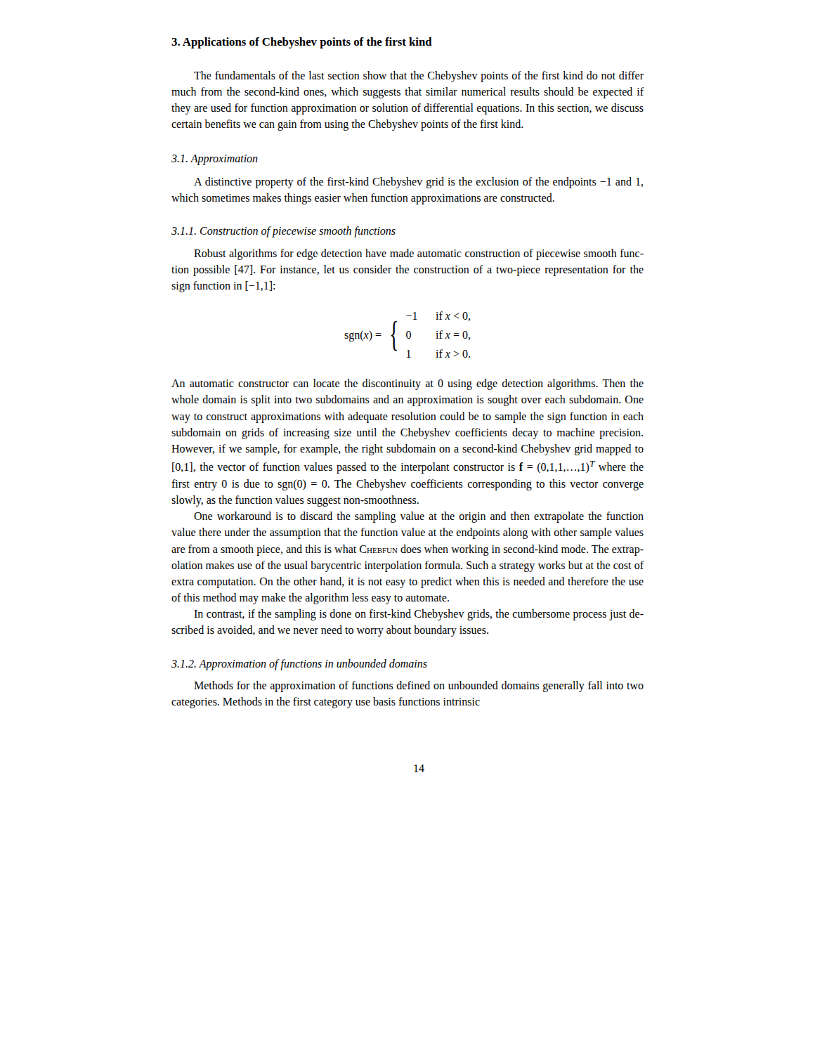3. Applications of Chebyshev points of the first kind
The fundamentals of the last section show that the Chebyshev points of the first kind do not differ much from the second-kind ones, which suggests that similar numerical results should be expected if they are used for function approximation or solution of differential equations. In this section, we discuss certain benefits we can gain from using the Chebyshev points of the first kind.
3.1. Approximation
A distinctive property of the first-kind Chebyshev grid is the exclusion of the endpoints −1 and 1, which sometimes makes things easier when function approximations are constructed.
3.1.1. Construction of piecewise smooth functions
Robust algorithms for edge detection have made automatic construction of piecewise smooth function possible [47]. For instance, let us consider the construction of a two-piece representation for the sign function in [−1,1]:
sgn(x) ={−1 if x < 0, 0 if x = 0, 1 if x > 0.
An automatic constructor can locate the discontinuity at 0 using edge detection algorithms. Then the whole domain is split into two subdomains and an approximation is sought over each subdomain. One way to construct approximations with adequate resolution could be to sample the sign function in each subdomain on grids of increasing size until the Chebyshev coefficients decay to machine precision. However, if we sample, for example, the right subdomain on a second-kind Chebyshev grid mapped to [0,1], the vector of function values passed to the interpolant constructor is f = (0,1,1,…,1)T where the first entry 0 is due to sgn(0) = 0. The Chebyshev coefficients corresponding to this vector converge slowly, as the function values suggest non-smoothness.
One workaround is to discard the sampling value at the origin and then extrapolate the function value there under the assumption that the function value at the endpoints along with other sample values are from a smooth piece, and this is what Chebfun does when working in second-kind mode. The extrapolation makes use of the usual barycentric interpolation formula. Such a strategy works but at the cost of extra computation. On the other hand, it is not easy to predict when this is needed and therefore the use of this method may make the algorithm less easy to automate.
In contrast, if the sampling is done on first-kind Chebyshev grids, the cumbersome process just described is avoided, and we never need to worry about boundary issues.
3.1.2. Approximation of functions in unbounded domains
Methods for the approximation of functions defined on unbounded domains generally fall into two categories. Methods in the first category use basis functions intrinsic
14